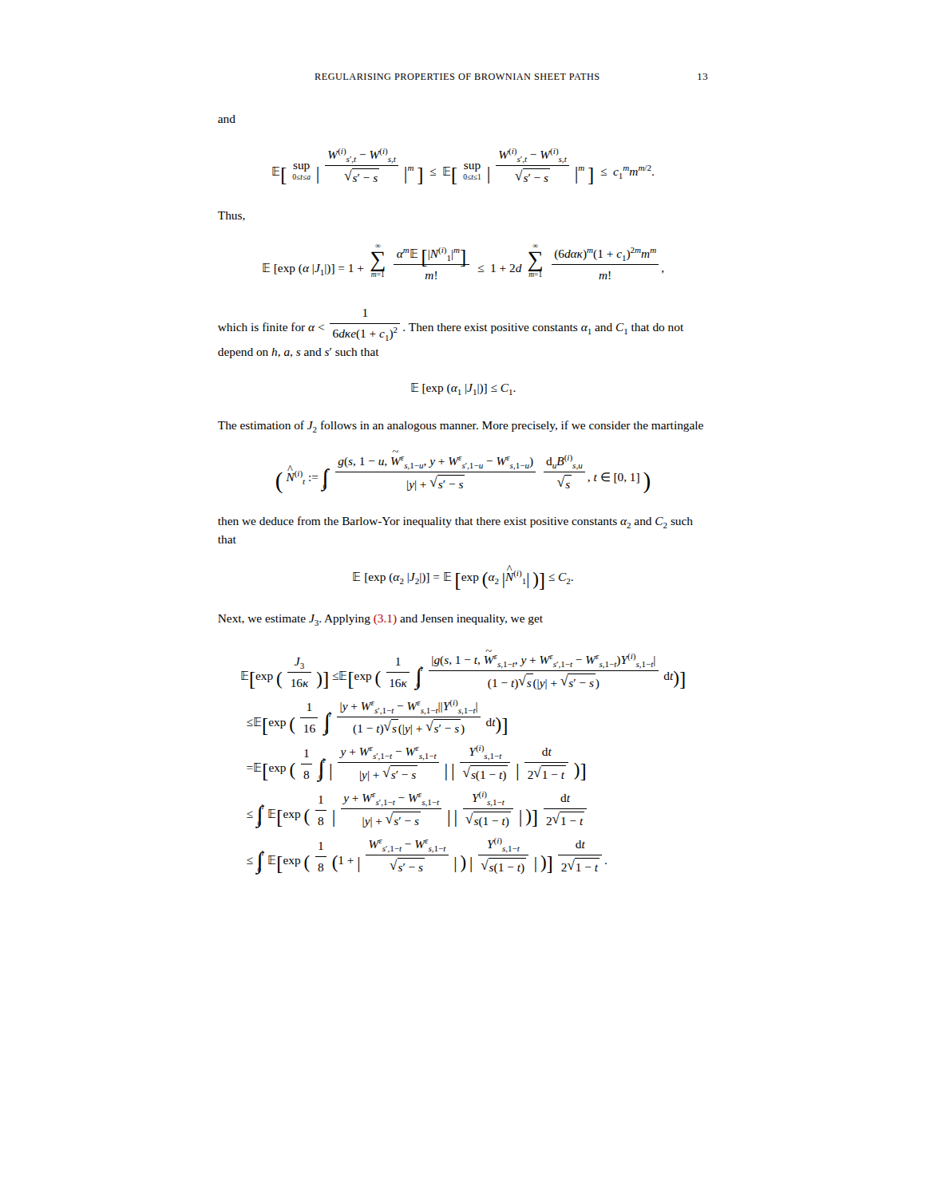REGULARISING PROPERTIES OF BROWNIAN SHEET PATHS 13
and
𝔼[ sup 0≤t≤a | W(i)s′,t − W(i)s,t s′ − s |m ] ≤ 𝔼[ sup 0≤t≤1 | W(i)s′,t − W(i)s,t s′ − s |m ] ≤ c1mmm/2.
Thus,
𝔼 [exp (α |J1|)] = 1 + ∞ ∑ m=1 αm𝔼 [|N(i)1|m] m! ≤ 1 + 2d ∞ ∑ m=1 (6dακ)m(1 + c1)2mmm m! ,
which is finite for α < 1 6dκe(1 + c1)2 . Then there exist positive constants α1 and C1 that do not depend on h, a, s and s′ such that
𝔼 [exp (α1 |J1|)] ≤ C1.
The estimation of J2 follows in an analogous manner. More precisely, if we consider the martingale
( ^N(i)t := t ∫ 0 g(s, 1 − u, ~Wεs,1−u, y + Wεs′,1−u − Wεs,1−u) |y| + s′ − s duB(i)s,u s , t ∈ [0, 1] )
then we deduce from the Barlow-Yor inequality that there exist positive constants α2 and C2 such that
𝔼 [exp (α2 |J2|)] = 𝔼 [exp (α2 |^N(i)1| )] ≤ C2.
Next, we estimate J3. Applying (3.1) and Jensen inequality, we get
𝔼[exp ( J316κ )] ≤𝔼[exp ( 116κ 1∫0 |g(s, 1 − t, ~Wεs,1−t, y + Wεs′,1−t − Wεs,1−t)Y(i)s,1−t| (1 − t)s(|y| + s′ − s) dt)] ≤𝔼[exp ( 116 1∫0 |y + Wεs′,1−t − Wεs,1−t||Y(i)s,1−t| (1 − t)s(|y| + s′ − s) dt)] =𝔼[exp ( 18 1∫0 | y + Wεs′,1−t − Wεs,1−t |y| + s′ − s | | Y(i)s,1−t s(1 − t) | dt 21 − t )] ≤ 1∫0 𝔼[exp ( 18 | y + Wεs′,1−t − Wεs,1−t |y| + s′ − s | | Y(i)s,1−t s(1 − t) | )] dt 21 − t ≤ 1∫0 𝔼[exp ( 18 (1 + | Wεs′,1−t − Wεs,1−t s′ − s | ) | Y(i)s,1−t s(1 − t) | )] dt 21 − t .